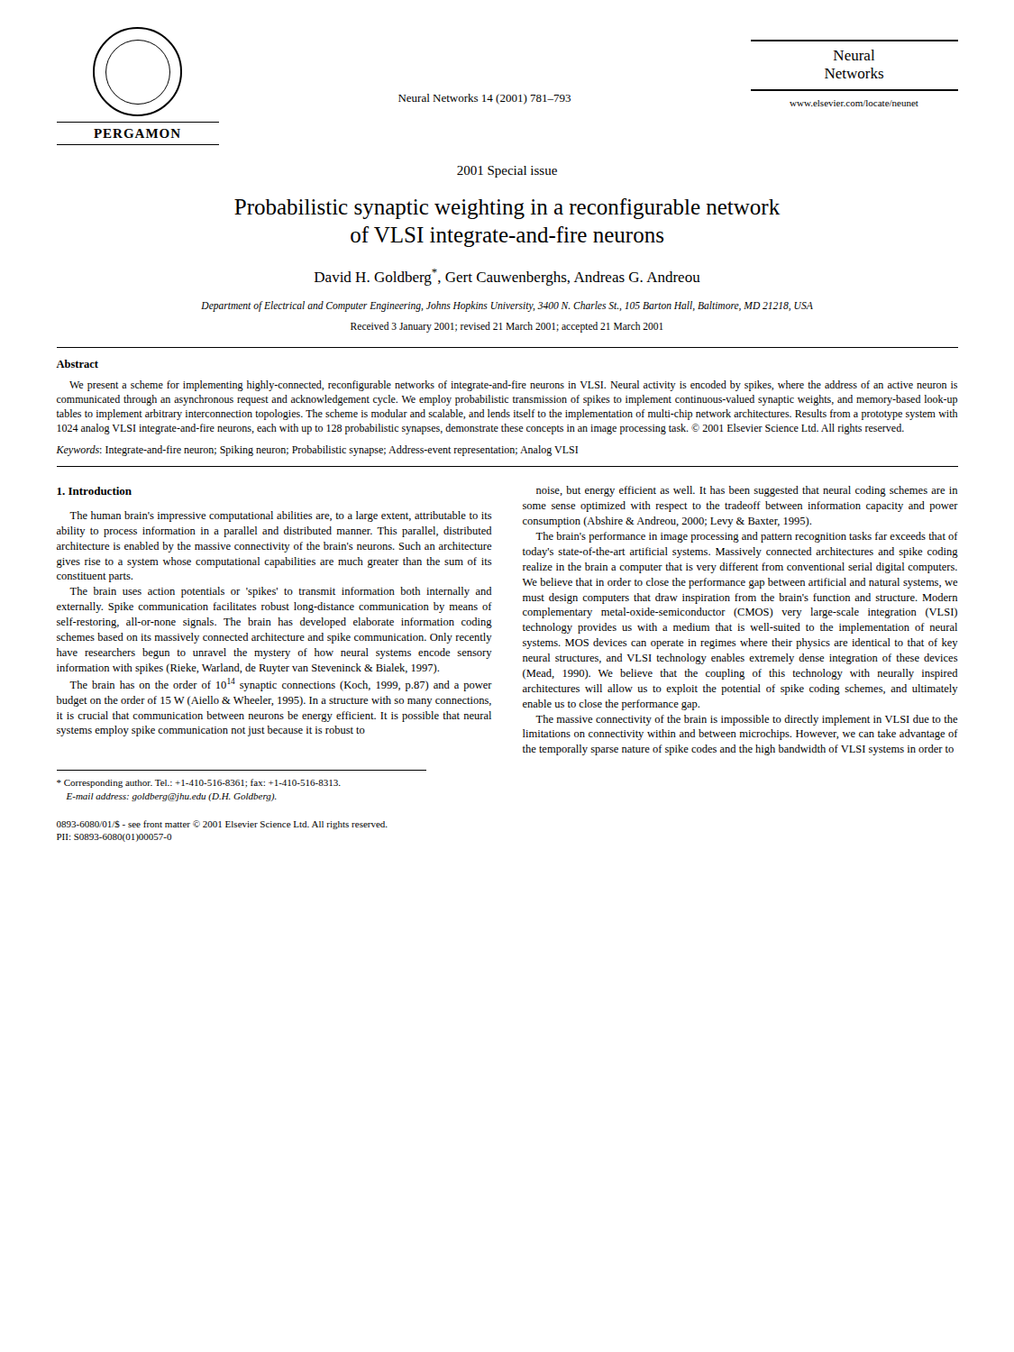PERGAMON
Neural Networks 14 (2001) 781–793
Neural
Networks
www.elsevier.com/locate/neunet
2001 Special issue
Probabilistic synaptic weighting in a reconfigurable network
of VLSI integrate-and-fire neurons
David H. Goldberg*, Gert Cauwenberghs, Andreas G. Andreou
Department of Electrical and Computer Engineering, Johns Hopkins University, 3400 N. Charles St., 105 Barton Hall, Baltimore, MD 21218, USA
Received 3 January 2001; revised 21 March 2001; accepted 21 March 2001
Abstract
We present a scheme for implementing highly-connected, reconfigurable networks of integrate-and-fire neurons in VLSI. Neural activity is encoded by spikes, where the address of an active neuron is communicated through an asynchronous request and acknowledgement cycle. We employ probabilistic transmission of spikes to implement continuous-valued synaptic weights, and memory-based look-up tables to implement arbitrary interconnection topologies. The scheme is modular and scalable, and lends itself to the implementation of multi-chip network architectures. Results from a prototype system with 1024 analog VLSI integrate-and-fire neurons, each with up to 128 probabilistic synapses, demonstrate these concepts in an image processing task. © 2001 Elsevier Science Ltd. All rights reserved.
Keywords: Integrate-and-fire neuron; Spiking neuron; Probabilistic synapse; Address-event representation; Analog VLSI
1. Introduction
The human brain's impressive computational abilities are, to a large extent, attributable to its ability to process information in a parallel and distributed manner. This parallel, distributed architecture is enabled by the massive connectivity of the brain's neurons. Such an architecture gives rise to a system whose computational capabilities are much greater than the sum of its constituent parts.
The brain uses action potentials or 'spikes' to transmit information both internally and externally. Spike communication facilitates robust long-distance communication by means of self-restoring, all-or-none signals. The brain has developed elaborate information coding schemes based on its massively connected architecture and spike communication. Only recently have researchers begun to unravel the mystery of how neural systems encode sensory information with spikes (Rieke, Warland, de Ruyter van Steveninck & Bialek, 1997).
The brain has on the order of 1014 synaptic connections (Koch, 1999, p.87) and a power budget on the order of 15 W (Aiello & Wheeler, 1995). In a structure with so many connections, it is crucial that communication between neurons be energy efficient. It is possible that neural systems employ spike communication not just because it is robust to
noise, but energy efficient as well. It has been suggested that neural coding schemes are in some sense optimized with respect to the tradeoff between information capacity and power consumption (Abshire & Andreou, 2000; Levy & Baxter, 1995).
The brain's performance in image processing and pattern recognition tasks far exceeds that of today's state-of-the-art artificial systems. Massively connected architectures and spike coding realize in the brain a computer that is very different from conventional serial digital computers. We believe that in order to close the performance gap between artificial and natural systems, we must design computers that draw inspiration from the brain's function and structure. Modern complementary metal-oxide-semiconductor (CMOS) very large-scale integration (VLSI) technology provides us with a medium that is well-suited to the implementation of neural systems. MOS devices can operate in regimes where their physics are identical to that of key neural structures, and VLSI technology enables extremely dense integration of these devices (Mead, 1990). We believe that the coupling of this technology with neurally inspired architectures will allow us to exploit the potential of spike coding schemes, and ultimately enable us to close the performance gap.
The massive connectivity of the brain is impossible to directly implement in VLSI due to the limitations on connectivity within and between microchips. However, we can take advantage of the temporally sparse nature of spike codes and the high bandwidth of VLSI systems in order to
* Corresponding author. Tel.: +1-410-516-8361; fax: +1-410-516-8313.
E-mail address: goldberg@jhu.edu (D.H. Goldberg).
0893-6080/01/$ - see front matter © 2001 Elsevier Science Ltd. All rights reserved.
PII: S0893-6080(01)00057-0